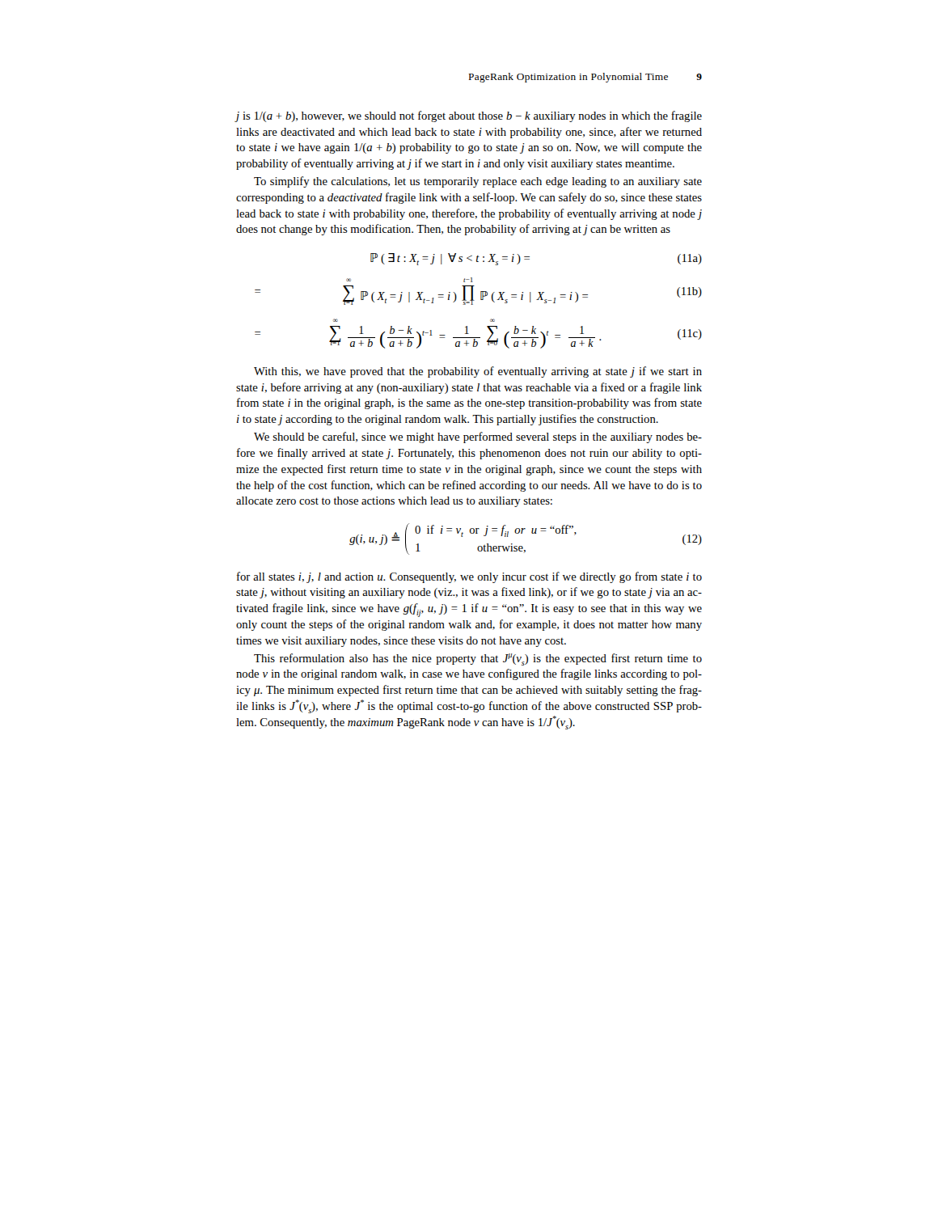PageRank Optimization in Polynomial Time 9
j is 1/(a + b), however, we should not forget about those b − k auxiliary nodes in which the fragile links are deactivated and which lead back to state i with probability one, since, after we returned to state i we have again 1/(a + b) probability to go to state j an so on. Now, we will compute the probability of eventually arriving at j if we start in i and only visit auxiliary states meantime.
To simplify the calculations, let us temporarily replace each edge leading to an auxiliary sate corresponding to a deactivated fragile link with a self-loop. We can safely do so, since these states lead back to state i with probability one, therefore, the probability of eventually arriving at node j does not change by this modification. Then, the probability of arriving at j can be written as
ℙ ( ∃ t : Xt = j  |  ∀ s < t : Xs = i ) = (11a)
= ∞∑t=1 ℙ ( Xt = j  |  Xt−1 = i ) t−1∏s=1 ℙ ( Xs = i  |  Xs−1 = i ) = (11b)
= ∞∑t=1 1 a + b (b − k a + b)t−1 = 1 a + b ∞∑t=0 (b − k a + b)t = 1 a + k . (11c)
With this, we have proved that the probability of eventually arriving at state j if we start in state i, before arriving at any (non-auxiliary) state l that was reachable via a fixed or a fragile link from state i in the original graph, is the same as the one-step transition-probability was from state i to state j according to the original random walk. This partially justifies the construction.
We should be careful, since we might have performed several steps in the auxiliary nodes before we finally arrived at state j. Fortunately, this phenomenon does not ruin our ability to optimize the expected first return time to state v in the original graph, since we count the steps with the help of the cost function, which can be refined according to our needs. All we have to do is to allocate zero cost to those actions which lead us to auxiliary states:
g(i, u, j) ≜
| 0 | if i = v t or j = f il or u = “off”, |
| 1 | otherwise, |
(12)
for all states i, j, l and action u. Consequently, we only incur cost if we directly go from state i to state j, without visiting an auxiliary node (viz., it was a fixed link), or if we go to state j via an activated fragile link, since we have g(fij, u, j) = 1 if u = “on”. It is easy to see that in this way we only count the steps of the original random walk and, for example, it does not matter how many times we visit auxiliary nodes, since these visits do not have any cost.
This reformulation also has the nice property that Jμ(vs) is the expected first return time to node v in the original random walk, in case we have configured the fragile links according to policy μ. The minimum expected first return time that can be achieved with suitably setting the fragile links is J*(vs), where J* is the optimal cost-to-go function of the above constructed SSP problem. Consequently, the maximum PageRank node v can have is 1/J*(vs).